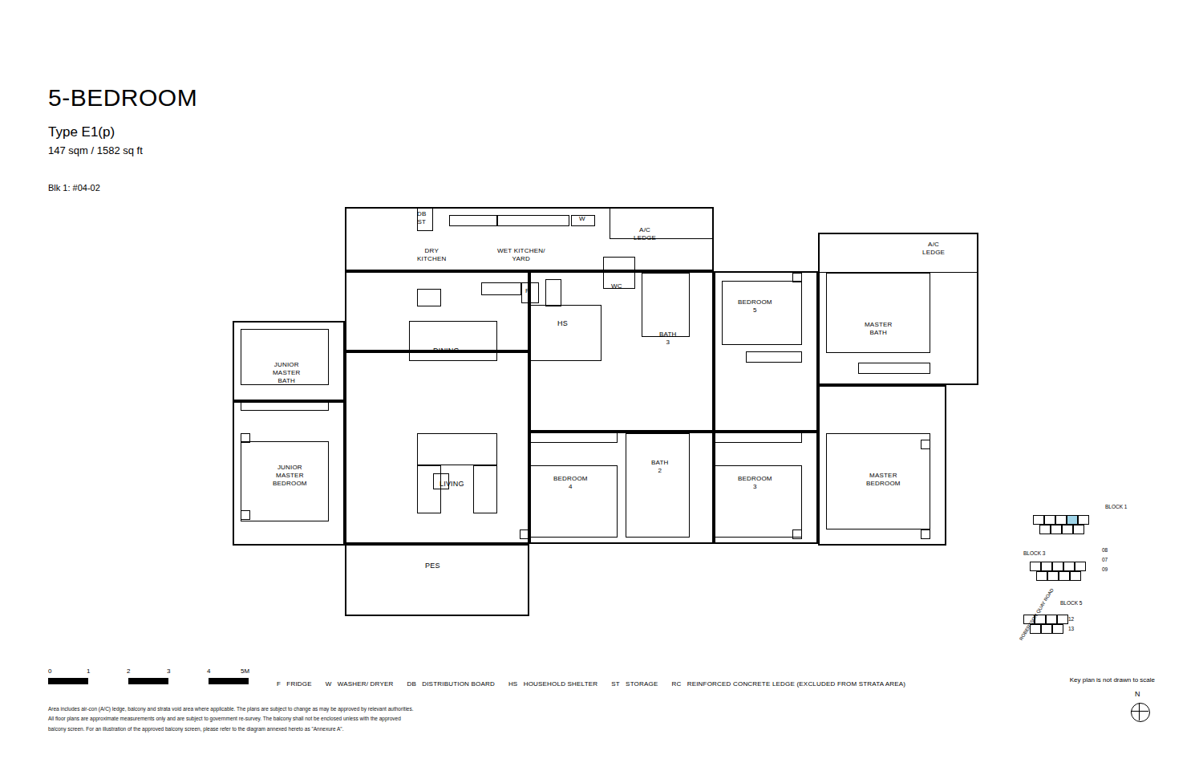5-BEDROOM
Type E1(p)
147 sqm / 1582 sq ft
Blk 1: #04-02
A/C
LEDGE
A/C
LEDGE
DB
ST
DRY
KITCHEN
WET KITCHEN/
YARD
W
F
WC
BATH
3
DINING
HS
LIVING
PES
BEDROOM
4
BATH
2
BEDROOM
3
BEDROOM
5
MASTER
BATH
MASTER
BEDROOM
JUNIOR
MASTER
BATH
JUNIOR
MASTER
BEDROOM
0 1 2 3 4 5M
F FRIDGE W WASHER/ DRYER DB DISTRIBUTION BOARD HS HOUSEHOLD SHELTER ST STORAGE RC REINFORCED CONCRETE LEDGE (EXCLUDED FROM STRATA AREA)
Area includes air-con (A/C) ledge, balcony and strata void area where applicable. The plans are subject to change as may be approved by relevant authorities.
All floor plans are approximate measurements only and are subject to government re-survey. The balcony shall not be enclosed unless with the approved
balcony screen. For an illustration of the approved balcony screen, please refer to the diagram annexed hereto as "Annexure A".
BLOCK 1
BLOCK 3
08
07
09
BLOCK 5
12
13
ROBERTSON QUAY ROAD
Key plan is not drawn to scale
N